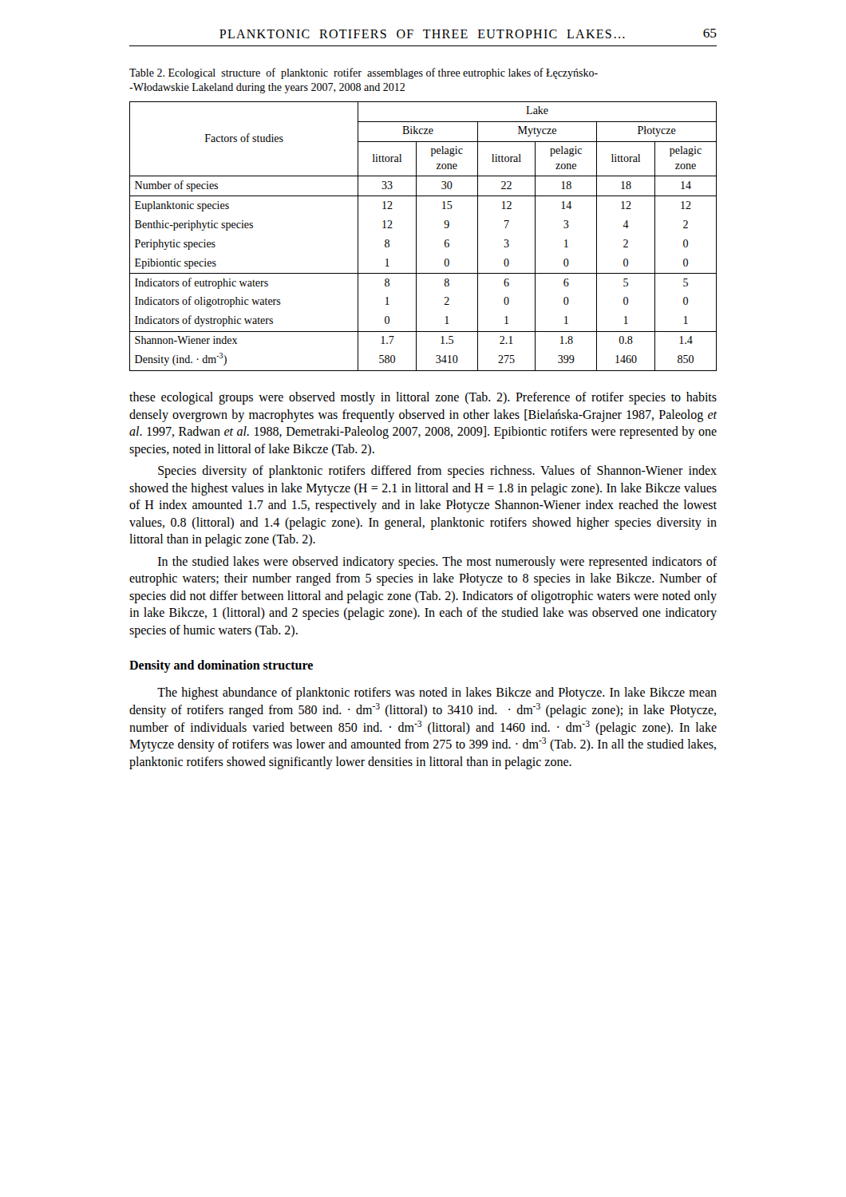PLANKTONIC ROTIFERS OF THREE EUTROPHIC LAKES… 65
Table 2. Ecological structure of planktonic rotifer assemblages of three eutrophic lakes of Łęczyńsko-
-Włodawskie Lakeland during the years 2007, 2008 and 2012
| Factors of studies | Lake |
| --- | --- |
| Bikcze | Mytycze | Płotycze |
| littoral | pelagic zone | littoral | pelagic zone | littoral | pelagic zone |
| Number of species | 33 | 30 | 22 | 18 | 18 | 14 |
| Euplanktonic species | 12 | 15 | 12 | 14 | 12 | 12 |
| Benthic-periphytic species | 12 | 9 | 7 | 3 | 4 | 2 |
| Periphytic species | 8 | 6 | 3 | 1 | 2 | 0 |
| Epibiontic species | 1 | 0 | 0 | 0 | 0 | 0 |
| Indicators of eutrophic waters | 8 | 8 | 6 | 6 | 5 | 5 |
| Indicators of oligotrophic waters | 1 | 2 | 0 | 0 | 0 | 0 |
| Indicators of dystrophic waters | 0 | 1 | 1 | 1 | 1 | 1 |
| Shannon-Wiener index | 1.7 | 1.5 | 2.1 | 1.8 | 0.8 | 1.4 |
| Density (ind. · dm -3 ) | 580 | 3410 | 275 | 399 | 1460 | 850 |
these ecological groups were observed mostly in littoral zone (Tab. 2). Preference of rotifer species to habits densely overgrown by macrophytes was frequently observed in other lakes [Bielańska-Grajner 1987, Paleolog et al. 1997, Radwan et al. 1988, Demetraki-Paleolog 2007, 2008, 2009]. Epibiontic rotifers were represented by one species, noted in littoral of lake Bikcze (Tab. 2).
Species diversity of planktonic rotifers differed from species richness. Values of Shannon-Wiener index showed the highest values in lake Mytycze (H = 2.1 in littoral and H = 1.8 in pelagic zone). In lake Bikcze values of H index amounted 1.7 and 1.5, respectively and in lake Płotycze Shannon-Wiener index reached the lowest values, 0.8 (littoral) and 1.4 (pelagic zone). In general, planktonic rotifers showed higher species diversity in littoral than in pelagic zone (Tab. 2).
In the studied lakes were observed indicatory species. The most numerously were represented indicators of eutrophic waters; their number ranged from 5 species in lake Płotycze to 8 species in lake Bikcze. Number of species did not differ between littoral and pelagic zone (Tab. 2). Indicators of oligotrophic waters were noted only in lake Bikcze, 1 (littoral) and 2 species (pelagic zone). In each of the studied lake was observed one indicatory species of humic waters (Tab. 2).
Density and domination structure
The highest abundance of planktonic rotifers was noted in lakes Bikcze and Płotycze. In lake Bikcze mean density of rotifers ranged from 580 ind. · dm-3 (littoral) to 3410 ind. · dm-3 (pelagic zone); in lake Płotycze, number of individuals varied between 850 ind. · dm-3 (littoral) and 1460 ind. · dm-3 (pelagic zone). In lake Mytycze density of rotifers was lower and amounted from 275 to 399 ind. · dm-3 (Tab. 2). In all the studied lakes, planktonic rotifers showed significantly lower densities in littoral than in pelagic zone.